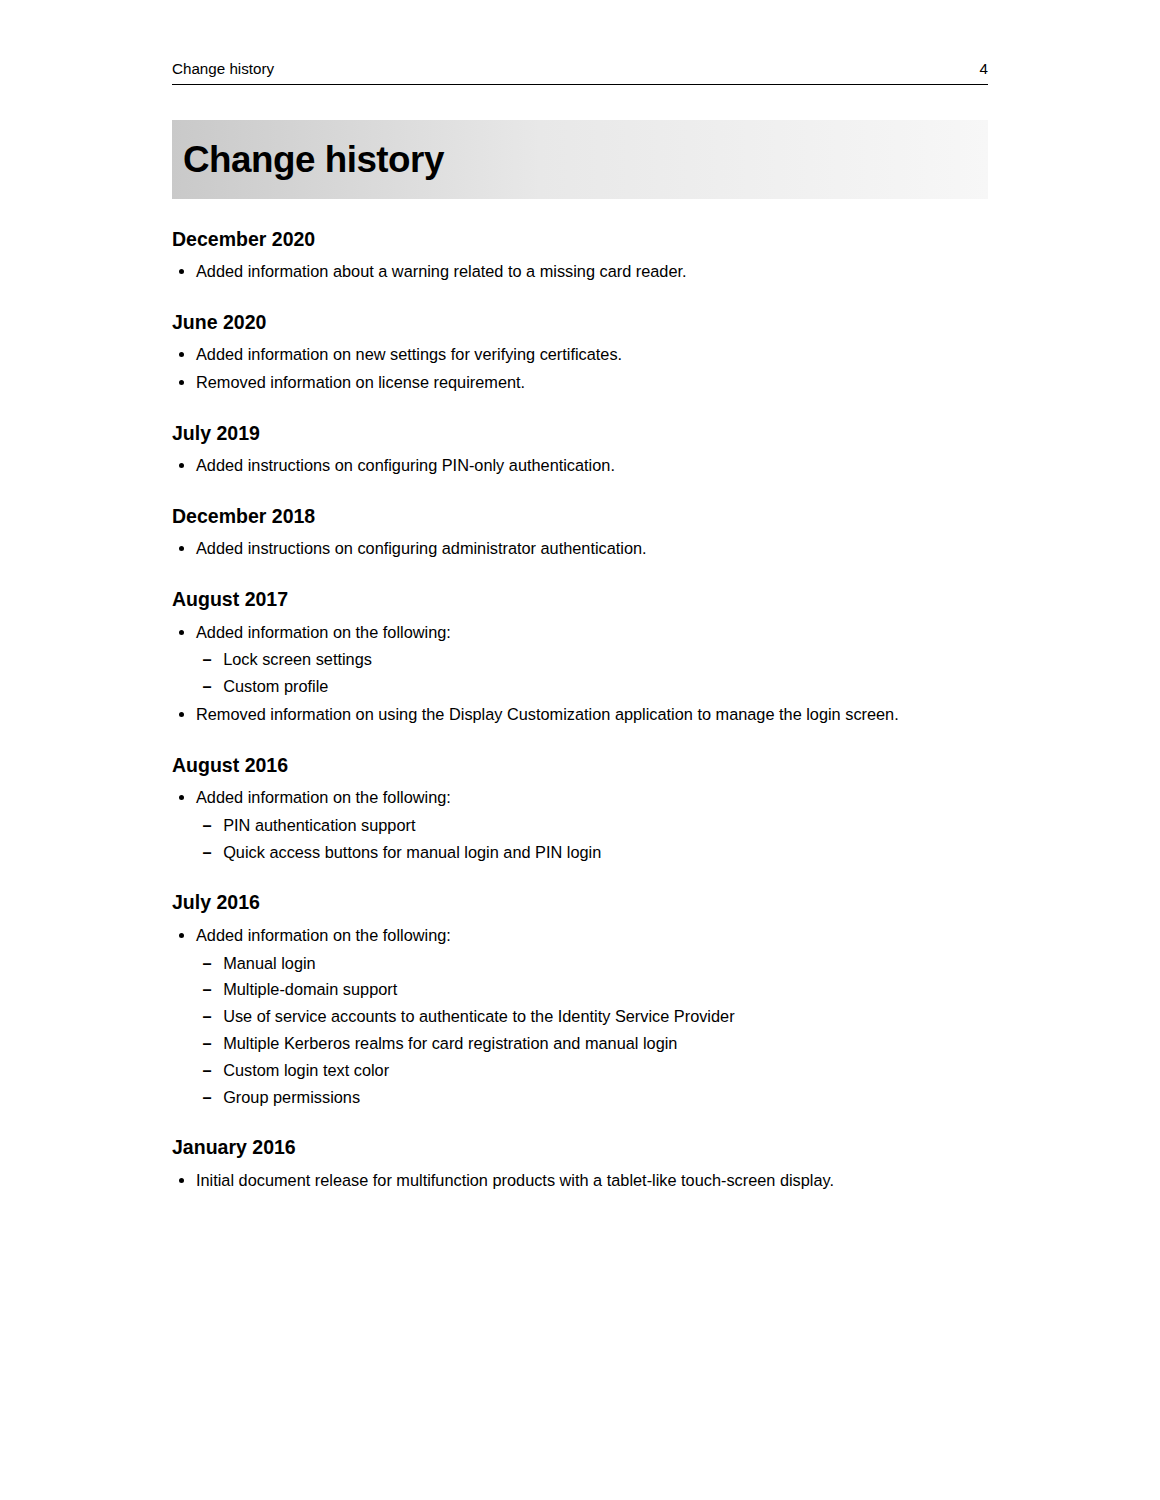Change history 4
Change history
December 2020
Added information about a warning related to a missing card reader.
June 2020
Added information on new settings for verifying certificates.
Removed information on license requirement.
July 2019
Added instructions on configuring PIN-only authentication.
December 2018
Added instructions on configuring administrator authentication.
August 2017
Added information on the following:
Lock screen settings
Custom profile
Removed information on using the Display Customization application to manage the login screen.
August 2016
Added information on the following:
PIN authentication support
Quick access buttons for manual login and PIN login
July 2016
Added information on the following:
Manual login
Multiple-domain support
Use of service accounts to authenticate to the Identity Service Provider
Multiple Kerberos realms for card registration and manual login
Custom login text color
Group permissions
January 2016
Initial document release for multifunction products with a tablet-like touch-screen display.